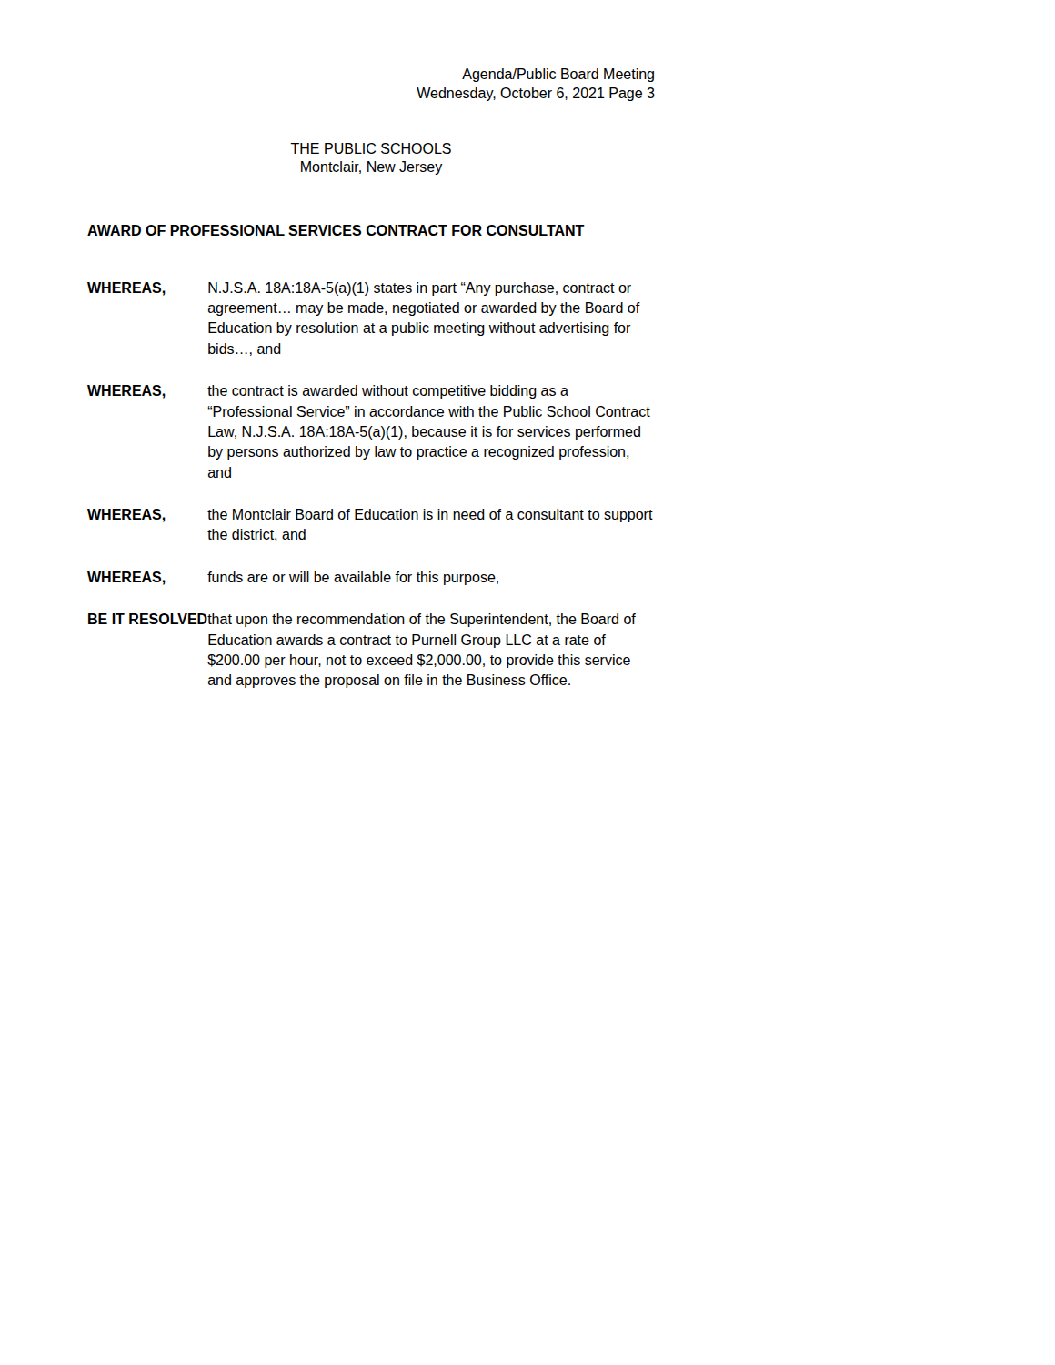Agenda/Public Board Meeting
Wednesday, October 6, 2021 Page 3
THE PUBLIC SCHOOLS
Montclair, New Jersey
AWARD OF PROFESSIONAL SERVICES CONTRACT FOR CONSULTANT
| WHEREAS, | N.J.S.A. 18A:18A-5(a)(1) states in part “Any purchase, contract or agreement… may be made, negotiated or awarded by the Board of Education by resolution at a public meeting without advertising for bids…, and |
| WHEREAS, | the contract is awarded without competitive bidding as a “Professional Service” in accordance with the Public School Contract Law, N.J.S.A. 18A:18A-5(a)(1), because it is for services performed by persons authorized by law to practice a recognized profession, and |
| WHEREAS, | the Montclair Board of Education is in need of a consultant to support the district, and |
| WHEREAS, | funds are or will be available for this purpose, |
| BE IT RESOLVED | that upon the recommendation of the Superintendent, the Board of Education awards a contract to Purnell Group LLC at a rate of $200.00 per hour, not to exceed $2,000.00, to provide this service and approves the proposal on file in the Business Office. |